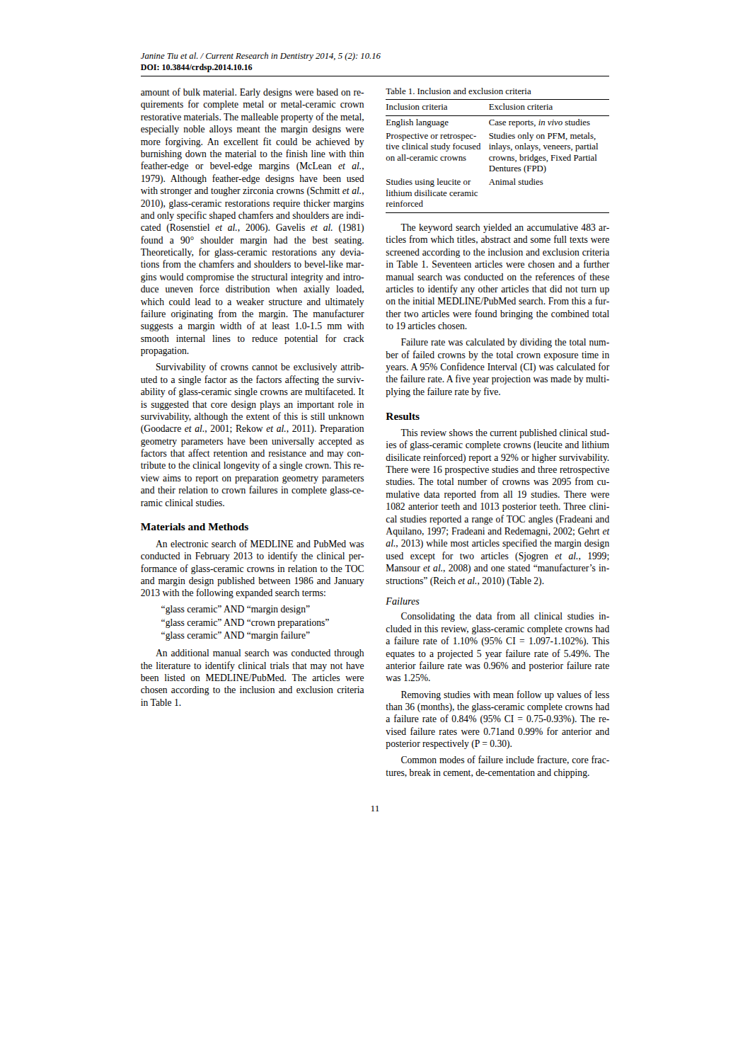Janine Tiu et al. / Current Research in Dentistry 2014, 5 (2): 10.16 DOI: 10.3844/crdsp.2014.10.16
amount of bulk material. Early designs were based on requirements for complete metal or metal-ceramic crown restorative materials. The malleable property of the metal, especially noble alloys meant the margin designs were more forgiving. An excellent fit could be achieved by burnishing down the material to the finish line with thin feather-edge or bevel-edge margins (McLean et al., 1979). Although feather-edge designs have been used with stronger and tougher zirconia crowns (Schmitt et al., 2010), glass-ceramic restorations require thicker margins and only specific shaped chamfers and shoulders are indicated (Rosenstiel et al., 2006). Gavelis et al. (1981) found a 90° shoulder margin had the best seating. Theoretically, for glass-ceramic restorations any deviations from the chamfers and shoulders to bevel-like margins would compromise the structural integrity and introduce uneven force distribution when axially loaded, which could lead to a weaker structure and ultimately failure originating from the margin. The manufacturer suggests a margin width of at least 1.0-1.5 mm with smooth internal lines to reduce potential for crack propagation.
Survivability of crowns cannot be exclusively attributed to a single factor as the factors affecting the survivability of glass-ceramic single crowns are multifaceted. It is suggested that core design plays an important role in survivability, although the extent of this is still unknown (Goodacre et al., 2001; Rekow et al., 2011). Preparation geometry parameters have been universally accepted as factors that affect retention and resistance and may contribute to the clinical longevity of a single crown. This review aims to report on preparation geometry parameters and their relation to crown failures in complete glass-ceramic clinical studies.
Materials and Methods
An electronic search of MEDLINE and PubMed was conducted in February 2013 to identify the clinical performance of glass-ceramic crowns in relation to the TOC and margin design published between 1986 and January 2013 with the following expanded search terms:
“glass ceramic” AND “margin design”
“glass ceramic” AND “crown preparations”
“glass ceramic” AND “margin failure”
An additional manual search was conducted through the literature to identify clinical trials that may not have been listed on MEDLINE/PubMed. The articles were chosen according to the inclusion and exclusion criteria in Table 1.
Table 1. Inclusion and exclusion criteria
| Inclusion criteria | Exclusion criteria |
| --- | --- |
| English language | Case reports, in vivo studies |
| Prospective or retrospective clinical study focused on all-ceramic crowns | Studies only on PFM, metals, inlays, onlays, veneers, partial crowns, bridges, Fixed Partial Dentures (FPD) |
| Studies using leucite or lithium disilicate ceramic reinforced | Animal studies |
The keyword search yielded an accumulative 483 articles from which titles, abstract and some full texts were screened according to the inclusion and exclusion criteria in Table 1. Seventeen articles were chosen and a further manual search was conducted on the references of these articles to identify any other articles that did not turn up on the initial MEDLINE/PubMed search. From this a further two articles were found bringing the combined total to 19 articles chosen.
Failure rate was calculated by dividing the total number of failed crowns by the total crown exposure time in years. A 95% Confidence Interval (CI) was calculated for the failure rate. A five year projection was made by multiplying the failure rate by five.
Results
This review shows the current published clinical studies of glass-ceramic complete crowns (leucite and lithium disilicate reinforced) report a 92% or higher survivability. There were 16 prospective studies and three retrospective studies. The total number of crowns was 2095 from cumulative data reported from all 19 studies. There were 1082 anterior teeth and 1013 posterior teeth. Three clinical studies reported a range of TOC angles (Fradeani and Aquilano, 1997; Fradeani and Redemagni, 2002; Gehrt et al., 2013) while most articles specified the margin design used except for two articles (Sjogren et al., 1999; Mansour et al., 2008) and one stated “manufacturer’s instructions” (Reich et al., 2010) (Table 2).
Failures
Consolidating the data from all clinical studies included in this review, glass-ceramic complete crowns had a failure rate of 1.10% (95% CI = 1.097-1.102%). This equates to a projected 5 year failure rate of 5.49%. The anterior failure rate was 0.96% and posterior failure rate was 1.25%.
Removing studies with mean follow up values of less than 36 (months), the glass-ceramic complete crowns had a failure rate of 0.84% (95% CI = 0.75-0.93%). The revised failure rates were 0.71and 0.99% for anterior and posterior respectively (P = 0.30).
Common modes of failure include fracture, core fractures, break in cement, de-cementation and chipping.
11